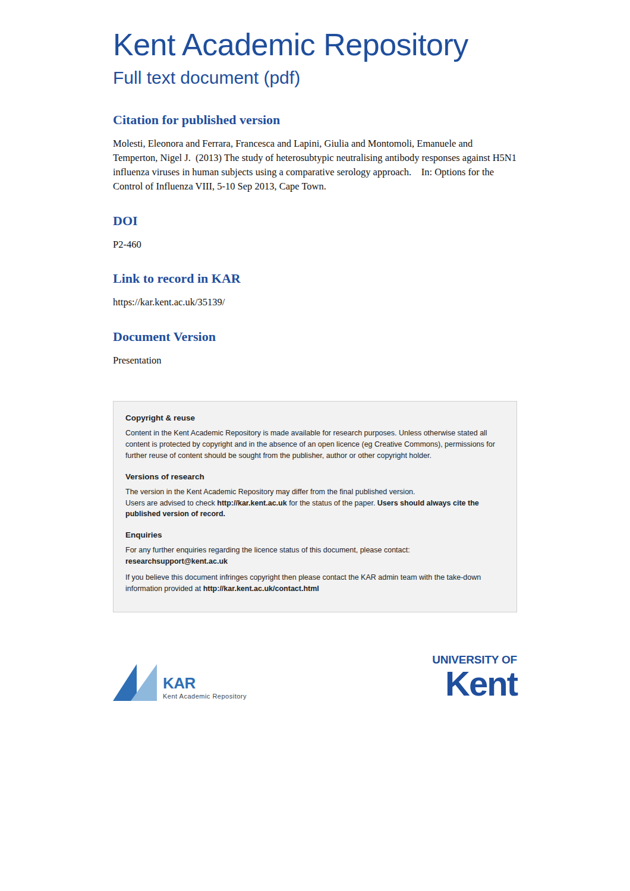Kent Academic Repository
Full text document (pdf)
Citation for published version
Molesti, Eleonora and Ferrara, Francesca and Lapini, Giulia and Montomoli, Emanuele and Temperton, Nigel J. (2013) The study of heterosubtypic neutralising antibody responses against H5N1 influenza viruses in human subjects using a comparative serology approach. In: Options for the Control of Influenza VIII, 5-10 Sep 2013, Cape Town.
DOI
P2-460
Link to record in KAR
https://kar.kent.ac.uk/35139/
Document Version
Presentation
Copyright & reuse
Content in the Kent Academic Repository is made available for research purposes. Unless otherwise stated all content is protected by copyright and in the absence of an open licence (eg Creative Commons), permissions for further reuse of content should be sought from the publisher, author or other copyright holder.
Versions of research
The version in the Kent Academic Repository may differ from the final published version.
Users are advised to check http://kar.kent.ac.uk for the status of the paper. Users should always cite the published version of record.
Enquiries
For any further enquiries regarding the licence status of this document, please contact:
researchsupport@kent.ac.uk
If you believe this document infringes copyright then please contact the KAR admin team with the take-down information provided at http://kar.kent.ac.uk/contact.html
KAR Kent Academic Repository
UNIVERSITY OF Kent